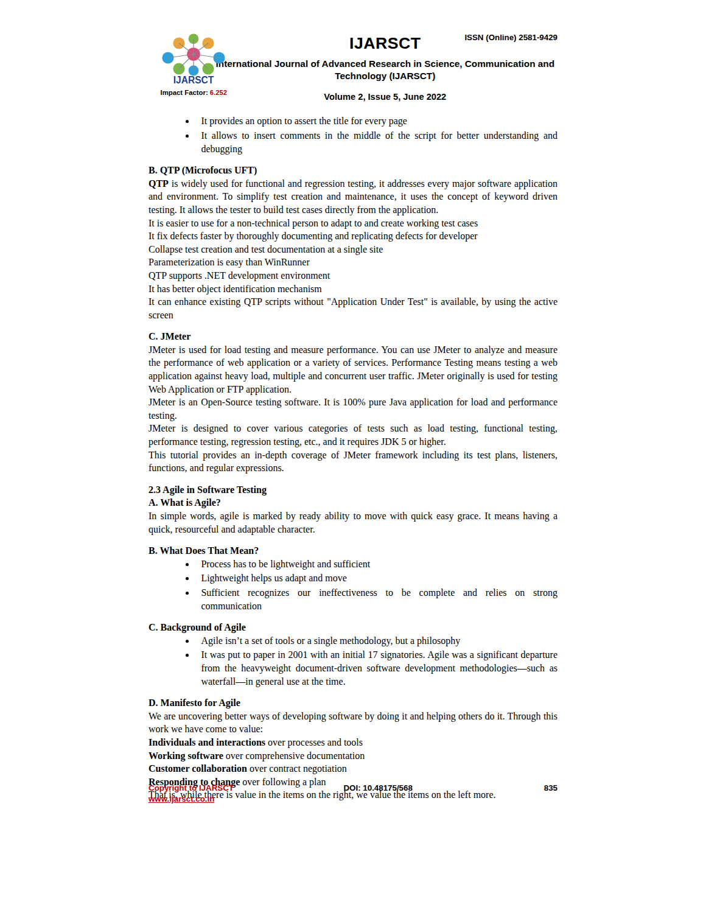IJARSCT
Impact Factor: 6.252
ISSN (Online) 2581-9429
IJARSCT
International Journal of Advanced Research in Science, Communication and Technology (IJARSCT)
Volume 2, Issue 5, June 2022
It provides an option to assert the title for every page
It allows to insert comments in the middle of the script for better understanding and debugging
B. QTP (Microfocus UFT)
QTP is widely used for functional and regression testing, it addresses every major software application and environment. To simplify test creation and maintenance, it uses the concept of keyword driven testing. It allows the tester to build test cases directly from the application.
It is easier to use for a non-technical person to adapt to and create working test cases
It fix defects faster by thoroughly documenting and replicating defects for developer
Collapse test creation and test documentation at a single site
Parameterization is easy than WinRunner
QTP supports .NET development environment
It has better object identification mechanism
It can enhance existing QTP scripts without "Application Under Test" is available, by using the active screen
C. JMeter
JMeter is used for load testing and measure performance. You can use JMeter to analyze and measure the performance of web application or a variety of services. Performance Testing means testing a web application against heavy load, multiple and concurrent user traffic. JMeter originally is used for testing Web Application or FTP application.
JMeter is an Open-Source testing software. It is 100% pure Java application for load and performance testing.
JMeter is designed to cover various categories of tests such as load testing, functional testing, performance testing, regression testing, etc., and it requires JDK 5 or higher.
This tutorial provides an in-depth coverage of JMeter framework including its test plans, listeners, functions, and regular expressions.
2.3 Agile in Software Testing
A. What is Agile?
In simple words, agile is marked by ready ability to move with quick easy grace. It means having a quick, resourceful and adaptable character.
B. What Does That Mean?
Process has to be lightweight and sufficient
Lightweight helps us adapt and move
Sufficient recognizes our ineffectiveness to be complete and relies on strong communication
C. Background of Agile
Agile isn’t a set of tools or a single methodology, but a philosophy
It was put to paper in 2001 with an initial 17 signatories. Agile was a significant departure from the heavyweight document-driven software development methodologies—such as waterfall—in general use at the time.
D. Manifesto for Agile
We are uncovering better ways of developing software by doing it and helping others do it. Through this work we have come to value:
Individuals and interactions over processes and tools
Working software over comprehensive documentation
Customer collaboration over contract negotiation
Responding to change over following a plan
That is, while there is value in the items on the right, we value the items on the left more.
Copyright to IJARSCT
www.ijarsct.co.in
DOI: 10.48175/568
835